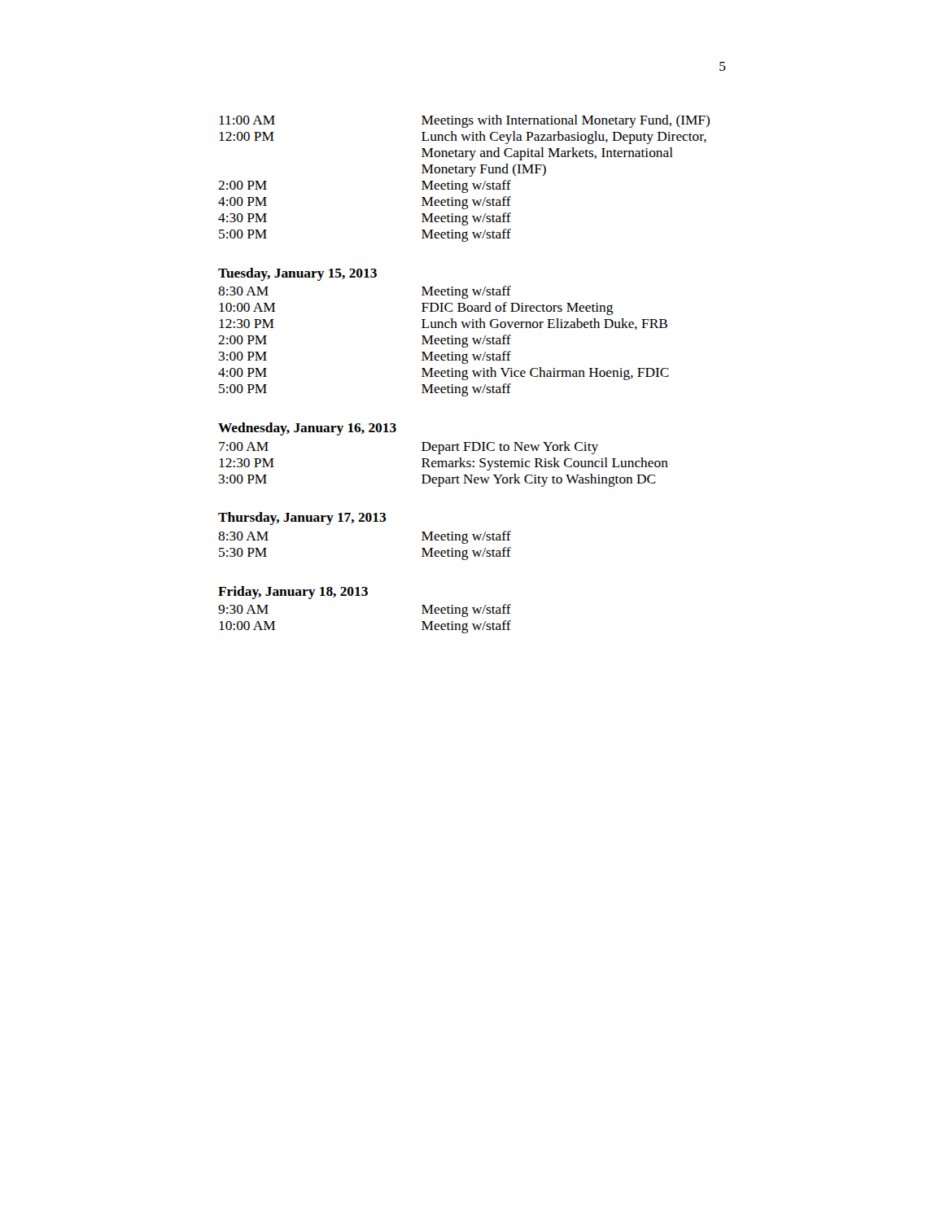5
| 11:00 AM | Meetings with International Monetary Fund, (IMF) |
| 12:00 PM | Lunch with Ceyla Pazarbasioglu, Deputy Director, Monetary and Capital Markets, International Monetary Fund (IMF) |
| 2:00 PM | Meeting w/staff |
| 4:00 PM | Meeting w/staff |
| 4:30 PM | Meeting w/staff |
| 5:00 PM | Meeting w/staff |
Tuesday, January 15, 2013
| 8:30 AM | Meeting w/staff |
| 10:00 AM | FDIC Board of Directors Meeting |
| 12:30 PM | Lunch with Governor Elizabeth Duke, FRB |
| 2:00 PM | Meeting w/staff |
| 3:00 PM | Meeting w/staff |
| 4:00 PM | Meeting with Vice Chairman Hoenig, FDIC |
| 5:00 PM | Meeting w/staff |
Wednesday, January 16, 2013
| 7:00 AM | Depart FDIC to New York City |
| 12:30 PM | Remarks: Systemic Risk Council Luncheon |
| 3:00 PM | Depart New York City to Washington DC |
Thursday, January 17, 2013
| 8:30 AM | Meeting w/staff |
| 5:30 PM | Meeting w/staff |
Friday, January 18, 2013
| 9:30 AM | Meeting w/staff |
| 10:00 AM | Meeting w/staff |